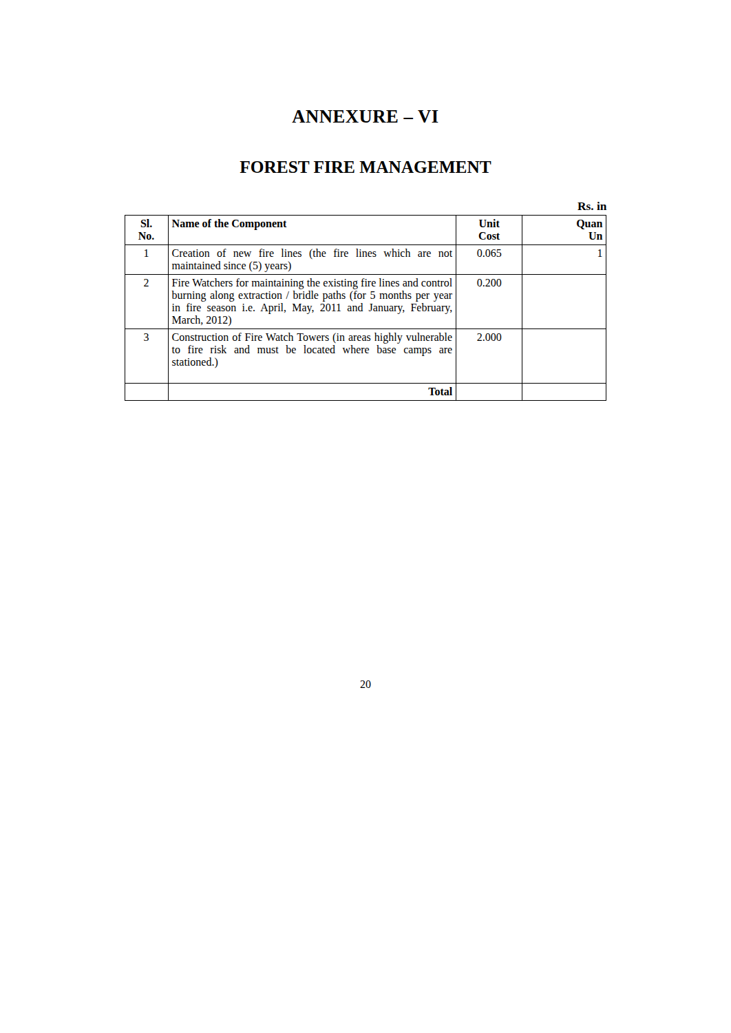ANNEXURE – VI
FOREST FIRE MANAGEMENT
Rs. in
| Sl. No. | Name of the Component | Unit Cost | Quan Un |
| --- | --- | --- | --- |
| 1 | Creation of new fire lines (the fire lines which are not maintained since (5) years) | 0.065 | 1 |
| 2 | Fire Watchers for maintaining the existing fire lines and control burning along extraction / bridle paths (for 5 months per year in fire season i.e. April, May, 2011 and January, February, March, 2012) | 0.200 | |
| 3 | Construction of Fire Watch Towers (in areas highly vulnerable to fire risk and must be located where base camps are stationed.) | 2.000 | |
| | Total | | |
20